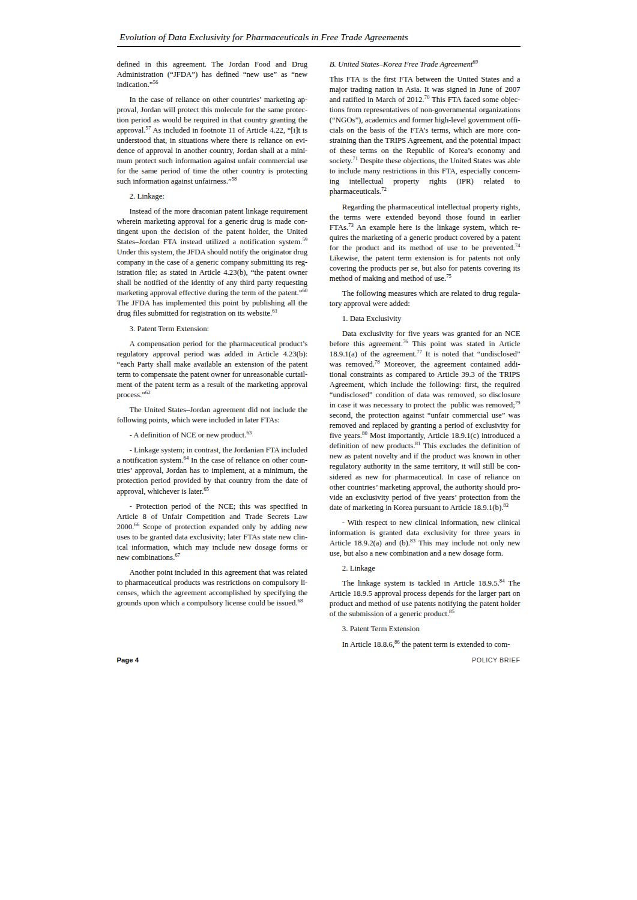Evolution of Data Exclusivity for Pharmaceuticals in Free Trade Agreements
defined in this agreement. The Jordan Food and Drug Administration (“JFDA”) has defined “new use” as “new indication.”56
In the case of reliance on other countries’ marketing approval, Jordan will protect this molecule for the same protection period as would be required in that country granting the approval.57 As included in footnote 11 of Article 4.22, “[i]t is understood that, in situations where there is reliance on evidence of approval in another country, Jordan shall at a minimum protect such information against unfair commercial use for the same period of time the other country is protecting such information against unfairness.”58
2. Linkage:
Instead of the more draconian patent linkage requirement wherein marketing approval for a generic drug is made contingent upon the decision of the patent holder, the United States–Jordan FTA instead utilized a notification system.59 Under this system, the JFDA should notify the originator drug company in the case of a generic company submitting its registration file; as stated in Article 4.23(b), “the patent owner shall be notified of the identity of any third party requesting marketing approval effective during the term of the patent.”60 The JFDA has implemented this point by publishing all the drug files submitted for registration on its website.61
3. Patent Term Extension:
A compensation period for the pharmaceutical product’s regulatory approval period was added in Article 4.23(b): “each Party shall make available an extension of the patent term to compensate the patent owner for unreasonable curtailment of the patent term as a result of the marketing approval process.”62
The United States–Jordan agreement did not include the following points, which were included in later FTAs:
- A definition of NCE or new product.63
- Linkage system; in contrast, the Jordanian FTA included a notification system.64 In the case of reliance on other countries’ approval, Jordan has to implement, at a minimum, the protection period provided by that country from the date of approval, whichever is later.65
- Protection period of the NCE; this was specified in Article 8 of Unfair Competition and Trade Secrets Law 2000.66 Scope of protection expanded only by adding new uses to be granted data exclusivity; later FTAs state new clinical information, which may include new dosage forms or new combinations.67
Another point included in this agreement that was related to pharmaceutical products was restrictions on compulsory licenses, which the agreement accomplished by specifying the grounds upon which a compulsory license could be issued.68
B. United States–Korea Free Trade Agreement69
This FTA is the first FTA between the United States and a major trading nation in Asia. It was signed in June of 2007 and ratified in March of 2012.70 This FTA faced some objections from representatives of non-governmental organizations (“NGOs”), academics and former high-level government officials on the basis of the FTA’s terms, which are more constraining than the TRIPS Agreement, and the potential impact of these terms on the Republic of Korea’s economy and society.71 Despite these objections, the United States was able to include many restrictions in this FTA, especially concerning intellectual property rights (IPR) related to pharmaceuticals.72
Regarding the pharmaceutical intellectual property rights, the terms were extended beyond those found in earlier FTAs.73 An example here is the linkage system, which requires the marketing of a generic product covered by a patent for the product and its method of use to be prevented.74 Likewise, the patent term extension is for patents not only covering the products per se, but also for patents covering its method of making and method of use.75
The following measures which are related to drug regulatory approval were added:
1. Data Exclusivity
Data exclusivity for five years was granted for an NCE before this agreement.76 This point was stated in Article 18.9.1(a) of the agreement.77 It is noted that “undisclosed” was removed.78 Moreover, the agreement contained additional constraints as compared to Article 39.3 of the TRIPS Agreement, which include the following: first, the required “undisclosed” condition of data was removed, so disclosure in case it was necessary to protect the public was removed;79 second, the protection against “unfair commercial use” was removed and replaced by granting a period of exclusivity for five years.80 Most importantly, Article 18.9.1(c) introduced a definition of new products.81 This excludes the definition of new as patent novelty and if the product was known in other regulatory authority in the same territory, it will still be considered as new for pharmaceutical. In case of reliance on other countries’ marketing approval, the authority should provide an exclusivity period of five years’ protection from the date of marketing in Korea pursuant to Article 18.9.1(b).82
- With respect to new clinical information, new clinical information is granted data exclusivity for three years in Article 18.9.2(a) and (b).83 This may include not only new use, but also a new combination and a new dosage form.
2. Linkage
The linkage system is tackled in Article 18.9.5.84 The Article 18.9.5 approval process depends for the larger part on product and method of use patents notifying the patent holder of the submission of a generic product.85
3. Patent Term Extension
In Article 18.8.6,86 the patent term is extended to com-
Page 4 POLICY BRIEF